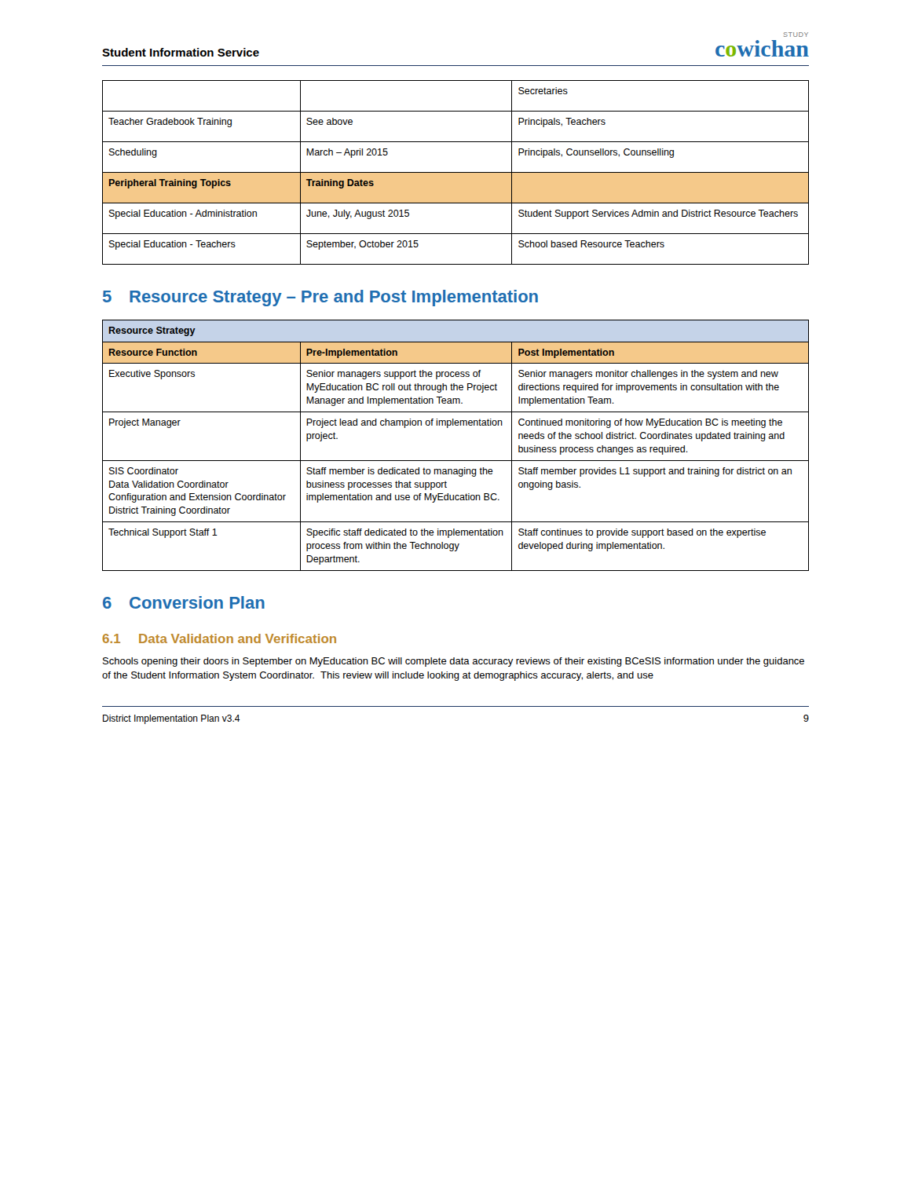Student Information Service
STUDY
cowichan
| | | Secretaries |
| Teacher Gradebook Training | See above | Principals, Teachers |
| Scheduling | March – April 2015 | Principals, Counsellors, Counselling |
| Peripheral Training Topics | Training Dates | |
| Special Education - Administration | June, July, August 2015 | Student Support Services Admin and District Resource Teachers |
| Special Education - Teachers | September, October 2015 | School based Resource Teachers |
5 Resource Strategy – Pre and Post Implementation
| Resource Strategy |
| Resource Function | Pre-Implementation | Post Implementation |
| Executive Sponsors | Senior managers support the process of MyEducation BC roll out through the Project Manager and Implementation Team. | Senior managers monitor challenges in the system and new directions required for improvements in consultation with the Implementation Team. |
| Project Manager | Project lead and champion of implementation project. | Continued monitoring of how MyEducation BC is meeting the needs of the school district. Coordinates updated training and business process changes as required. |
| SIS Coordinator Data Validation Coordinator Configuration and Extension Coordinator District Training Coordinator | Staff member is dedicated to managing the business processes that support implementation and use of MyEducation BC. | Staff member provides L1 support and training for district on an ongoing basis. |
| Technical Support Staff 1 | Specific staff dedicated to the implementation process from within the Technology Department. | Staff continues to provide support based on the expertise developed during implementation. |
6 Conversion Plan
6.1 Data Validation and Verification
Schools opening their doors in September on MyEducation BC will complete data accuracy reviews of their existing BCeSIS information under the guidance of the Student Information System Coordinator. This review will include looking at demographics accuracy, alerts, and use
District Implementation Plan v3.4
9